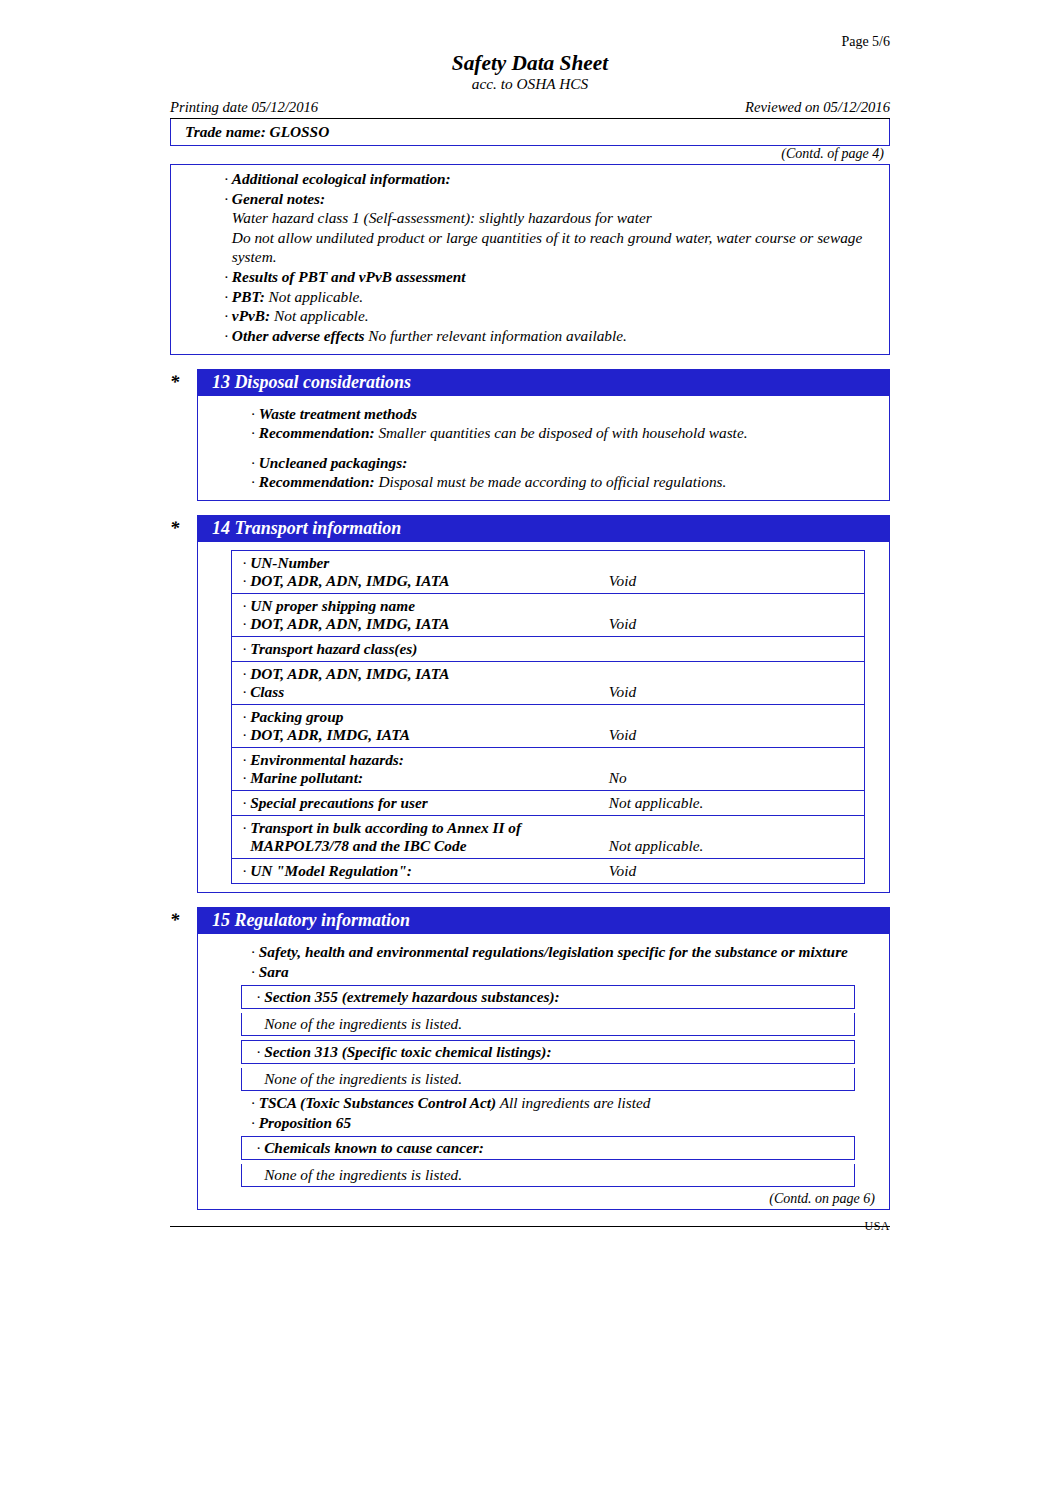Page 5/6
Safety Data Sheet
acc. to OSHA HCS
Printing date 05/12/2016 Reviewed on 05/12/2016
Trade name: GLOSSO
(Contd. of page 4)
· Additional ecological information:
· General notes:
Water hazard class 1 (Self-assessment): slightly hazardous for water
Do not allow undiluted product or large quantities of it to reach ground water, water course or sewage
system.
· Results of PBT and vPvB assessment
· PBT: Not applicable.
· vPvB: Not applicable.
· Other adverse effects No further relevant information available.
*
13 Disposal considerations
· Waste treatment methods
· Recommendation: Smaller quantities can be disposed of with household waste.
· Uncleaned packagings:
· Recommendation: Disposal must be made according to official regulations.
*
14 Transport information
| · UN-Number · DOT, ADR, ADN, IMDG, IATA | Void |
| · UN proper shipping name · DOT, ADR, ADN, IMDG, IATA | Void |
| · Transport hazard class(es) | |
| · DOT, ADR, ADN, IMDG, IATA · Class | Void |
| · Packing group · DOT, ADR, IMDG, IATA | Void |
| · Environmental hazards: · Marine pollutant: | No |
| · Special precautions for user | Not applicable. |
| · Transport in bulk according to Annex II of MARPOL73/78 and the IBC Code | Not applicable. |
| · UN "Model Regulation": | Void |
*
15 Regulatory information
· Safety, health and environmental regulations/legislation specific for the substance or mixture
· Sara
· Section 355 (extremely hazardous substances):
None of the ingredients is listed.
· Section 313 (Specific toxic chemical listings):
None of the ingredients is listed.
· TSCA (Toxic Substances Control Act) All ingredients are listed
· Proposition 65
· Chemicals known to cause cancer:
None of the ingredients is listed.
(Contd. on page 6)
USA